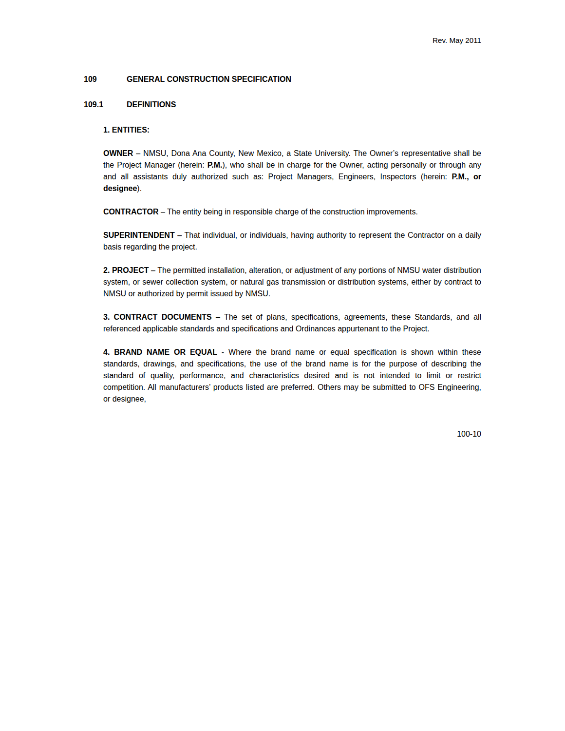Rev. May 2011
109 GENERAL CONSTRUCTION SPECIFICATION
109.1 DEFINITIONS
1. ENTITIES:
OWNER – NMSU, Dona Ana County, New Mexico, a State University. The Owner’s representative shall be the Project Manager (herein: P.M.), who shall be in charge for the Owner, acting personally or through any and all assistants duly authorized such as: Project Managers, Engineers, Inspectors (herein: P.M., or designee).
CONTRACTOR – The entity being in responsible charge of the construction improvements.
SUPERINTENDENT – That individual, or individuals, having authority to represent the Contractor on a daily basis regarding the project.
2. PROJECT – The permitted installation, alteration, or adjustment of any portions of NMSU water distribution system, or sewer collection system, or natural gas transmission or distribution systems, either by contract to NMSU or authorized by permit issued by NMSU.
3. CONTRACT DOCUMENTS – The set of plans, specifications, agreements, these Standards, and all referenced applicable standards and specifications and Ordinances appurtenant to the Project.
4. BRAND NAME OR EQUAL - Where the brand name or equal specification is shown within these standards, drawings, and specifications, the use of the brand name is for the purpose of describing the standard of quality, performance, and characteristics desired and is not intended to limit or restrict competition. All manufacturers’ products listed are preferred. Others may be submitted to OFS Engineering, or designee,
100-10